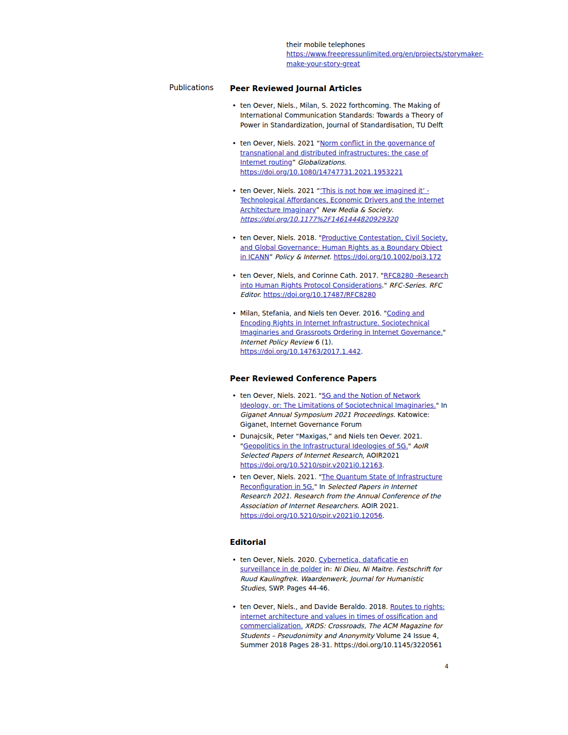their mobile telephones https://www.freepressunlimited.org/en/projects/storymaker-make-your-story-great
Publications
Peer Reviewed Journal Articles
ten Oever, Niels., Milan, S. 2022 forthcoming. The Making of International Communication Standards: Towards a Theory of Power in Standardization, Journal of Standardisation, TU Delft
ten Oever, Niels. 2021 “Norm conflict in the governance of transnational and distributed infrastructures: the case of Internet routing” Globalizations. https://doi.org/10.1080/14747731.2021.1953221
ten Oever, Niels. 2021 “‘This is not how we imagined it’ - Technological Affordances, Economic Drivers and the Internet Architecture Imaginary” New Media & Society. https://doi.org/10.1177%2F1461444820929320
ten Oever, Niels. 2018. "Productive Contestation, Civil Society, and Global Governance: Human Rights as a Boundary Object in ICANN” Policy & Internet. https://doi.org/10.1002/poi3.172
ten Oever, Niels, and Corinne Cath. 2017. "RFC8280 -Research into Human Rights Protocol Considerations." RFC-Series. RFC Editor. https://doi.org/10.17487/RFC8280
Milan, Stefania, and Niels ten Oever. 2016. "Coding and Encoding Rights in Internet Infrastructure. Sociotechnical Imaginaries and Grassroots Ordering in Internet Governance." Internet Policy Review 6 (1). https://doi.org/10.14763/2017.1.442.
Peer Reviewed Conference Papers
ten Oever, Niels. 2021. "5G and the Notion of Network Ideology, or: The Limitations of Sociotechnical Imaginaries." In Giganet Annual Symposium 2021 Proceedings. Katowice: Giganet, Internet Governance Forum
Dunajcsik, Peter “Maxigas,” and Niels ten Oever. 2021. "Geopolitics in the Infrastructural Ideologies of 5G." AoIR Selected Papers of Internet Research, AOIR2021 https://doi.org/10.5210/spir.v2021i0.12163.
ten Oever, Niels. 2021. "The Quantum State of Infrastructure Reconfiguration in 5G." In Selected Papers in Internet Research 2021. Research from the Annual Conference of the Association of Internet Researchers. AOIR 2021. https://doi.org/10.5210/spir.v2021i0.12056.
Editorial
ten Oever, Niels. 2020. Cybernetica, dataficatie en surveillance in de polder in: Ni Dieu, Ni Maitre. Festschrift for Ruud Kaulingfrek. Waardenwerk, Journal for Humanistic Studies, SWP. Pages 44-46.
ten Oever, Niels., and Davide Beraldo. 2018. Routes to rights: internet architecture and values in times of ossification and commercialization. XRDS: Crossroads, The ACM Magazine for Students – Pseudonimity and Anonymity Volume 24 Issue 4, Summer 2018 Pages 28-31. https://doi.org/10.1145/3220561
4